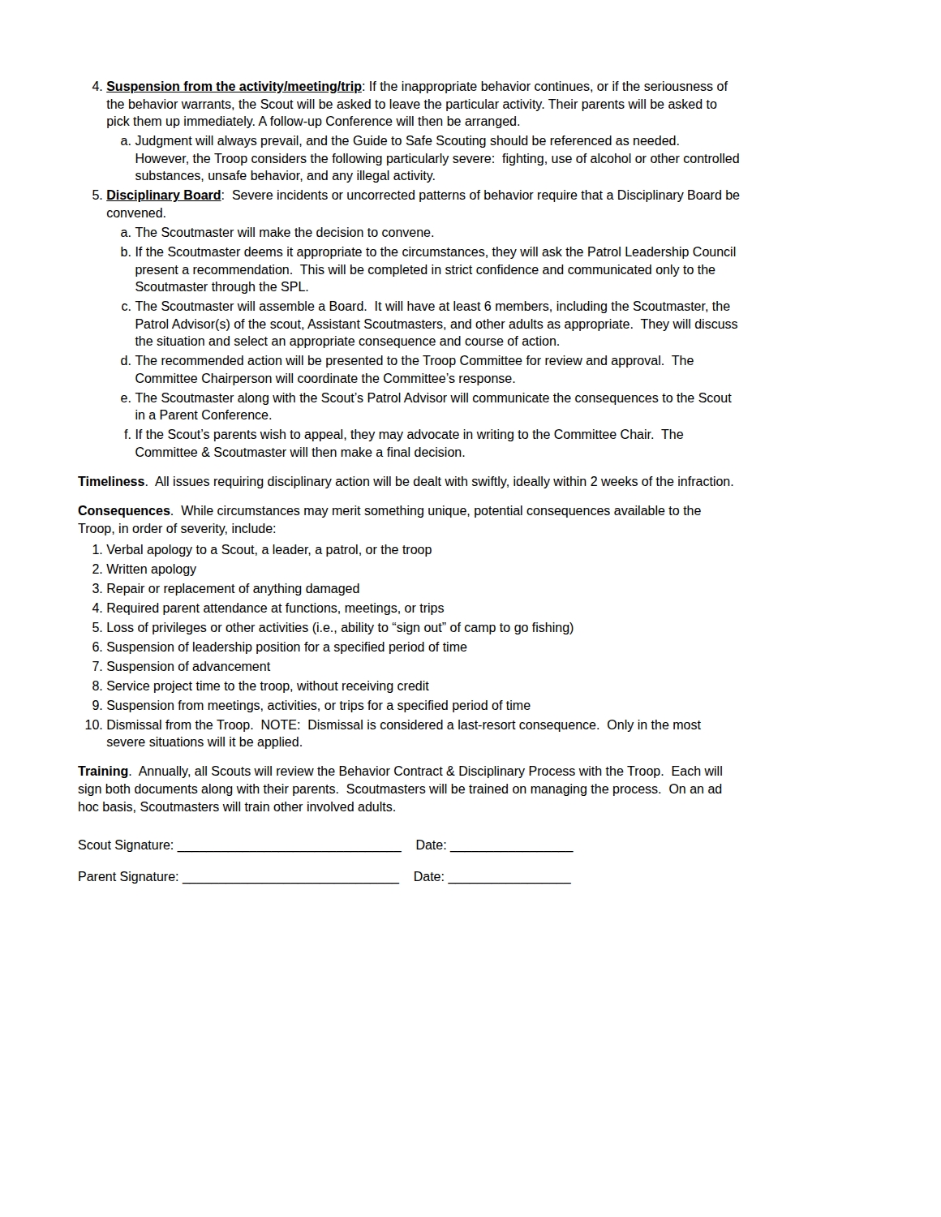Suspension from the activity/meeting/trip: If the inappropriate behavior continues, or if the seriousness of the behavior warrants, the Scout will be asked to leave the particular activity. Their parents will be asked to pick them up immediately. A follow-up Conference will then be arranged.
Judgment will always prevail, and the Guide to Safe Scouting should be referenced as needed. However, the Troop considers the following particularly severe: fighting, use of alcohol or other controlled substances, unsafe behavior, and any illegal activity.
Disciplinary Board: Severe incidents or uncorrected patterns of behavior require that a Disciplinary Board be convened.
The Scoutmaster will make the decision to convene.
If the Scoutmaster deems it appropriate to the circumstances, they will ask the Patrol Leadership Council present a recommendation. This will be completed in strict confidence and communicated only to the Scoutmaster through the SPL.
The Scoutmaster will assemble a Board. It will have at least 6 members, including the Scoutmaster, the Patrol Advisor(s) of the scout, Assistant Scoutmasters, and other adults as appropriate. They will discuss the situation and select an appropriate consequence and course of action.
The recommended action will be presented to the Troop Committee for review and approval. The Committee Chairperson will coordinate the Committee’s response.
The Scoutmaster along with the Scout’s Patrol Advisor will communicate the consequences to the Scout in a Parent Conference.
If the Scout’s parents wish to appeal, they may advocate in writing to the Committee Chair. The Committee & Scoutmaster will then make a final decision.
Timeliness. All issues requiring disciplinary action will be dealt with swiftly, ideally within 2 weeks of the infraction.
Consequences. While circumstances may merit something unique, potential consequences available to the Troop, in order of severity, include:
Verbal apology to a Scout, a leader, a patrol, or the troop
Written apology
Repair or replacement of anything damaged
Required parent attendance at functions, meetings, or trips
Loss of privileges or other activities (i.e., ability to “sign out” of camp to go fishing)
Suspension of leadership position for a specified period of time
Suspension of advancement
Service project time to the troop, without receiving credit
Suspension from meetings, activities, or trips for a specified period of time
Dismissal from the Troop. NOTE: Dismissal is considered a last-resort consequence. Only in the most severe situations will it be applied.
Training. Annually, all Scouts will review the Behavior Contract & Disciplinary Process with the Troop. Each will sign both documents along with their parents. Scoutmasters will be trained on managing the process. On an ad hoc basis, Scoutmasters will train other involved adults.
Scout Signature: _______________________________ Date: _________________
Parent Signature: ______________________________ Date: _________________